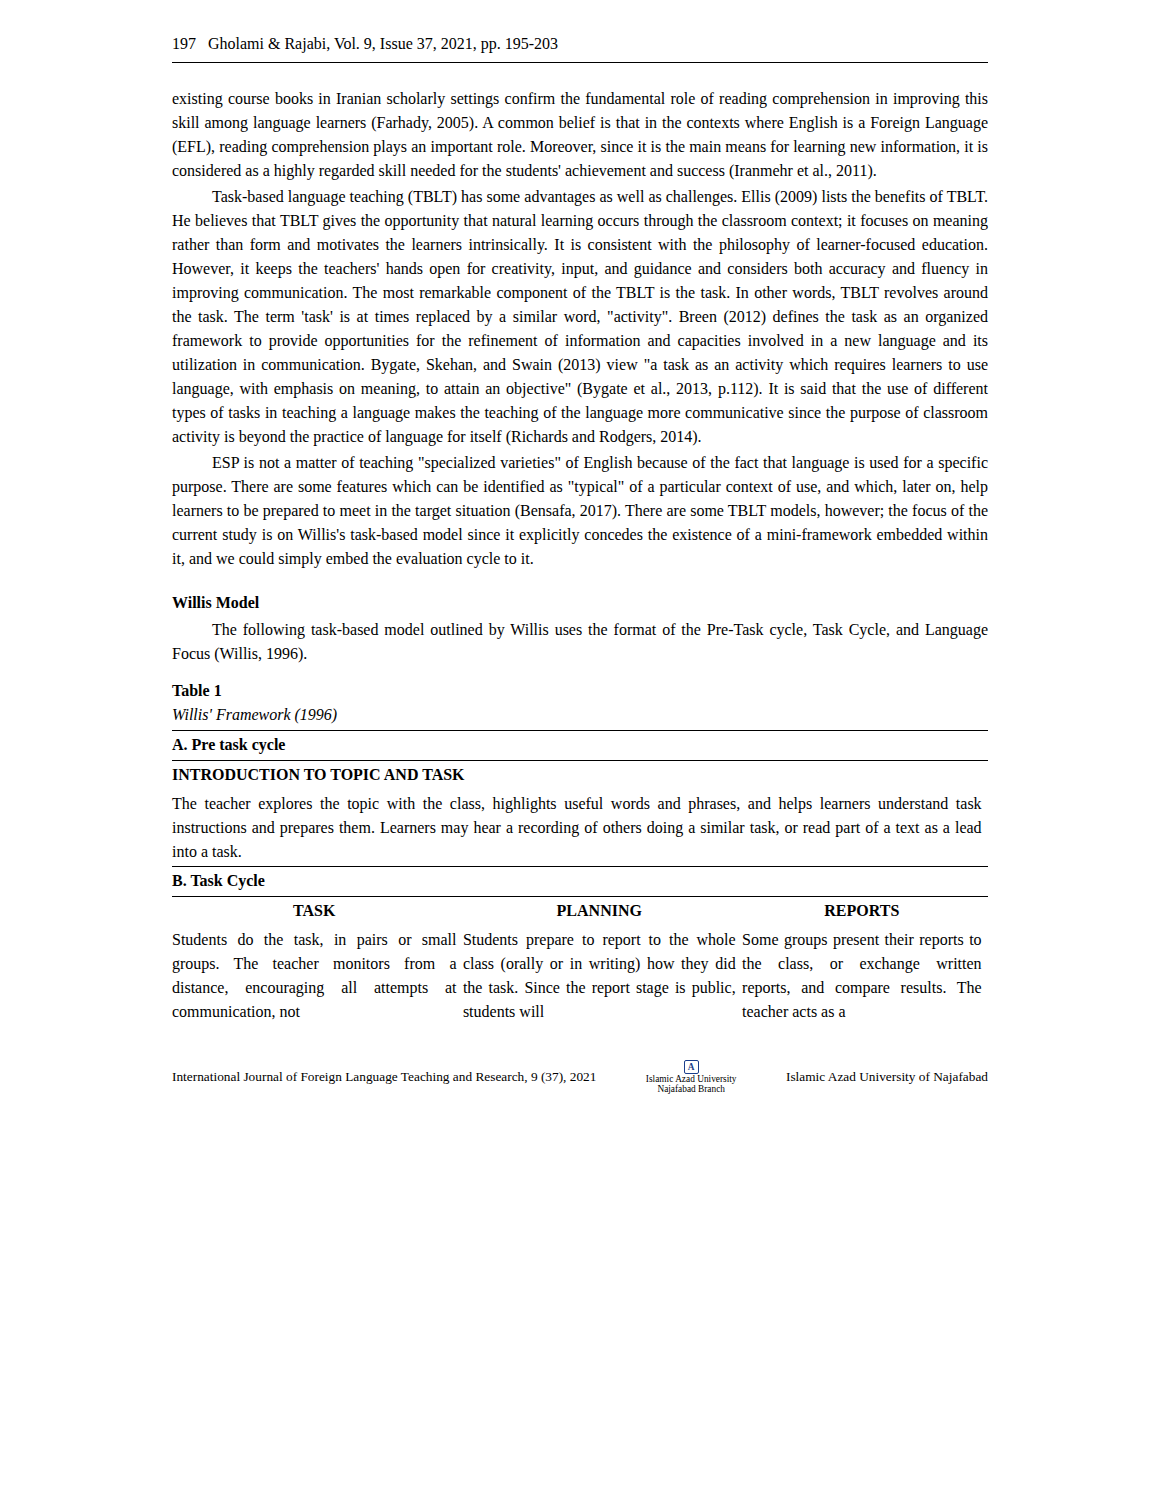197 Gholami & Rajabi, Vol. 9, Issue 37, 2021, pp. 195-203
existing course books in Iranian scholarly settings confirm the fundamental role of reading comprehension in improving this skill among language learners (Farhady, 2005). A common belief is that in the contexts where English is a Foreign Language (EFL), reading comprehension plays an important role. Moreover, since it is the main means for learning new information, it is considered as a highly regarded skill needed for the students' achievement and success (Iranmehr et al., 2011).
Task-based language teaching (TBLT) has some advantages as well as challenges. Ellis (2009) lists the benefits of TBLT. He believes that TBLT gives the opportunity that natural learning occurs through the classroom context; it focuses on meaning rather than form and motivates the learners intrinsically. It is consistent with the philosophy of learner-focused education. However, it keeps the teachers' hands open for creativity, input, and guidance and considers both accuracy and fluency in improving communication. The most remarkable component of the TBLT is the task. In other words, TBLT revolves around the task. The term 'task' is at times replaced by a similar word, "activity". Breen (2012) defines the task as an organized framework to provide opportunities for the refinement of information and capacities involved in a new language and its utilization in communication. Bygate, Skehan, and Swain (2013) view "a task as an activity which requires learners to use language, with emphasis on meaning, to attain an objective" (Bygate et al., 2013, p.112). It is said that the use of different types of tasks in teaching a language makes the teaching of the language more communicative since the purpose of classroom activity is beyond the practice of language for itself (Richards and Rodgers, 2014).
ESP is not a matter of teaching "specialized varieties" of English because of the fact that language is used for a specific purpose. There are some features which can be identified as "typical" of a particular context of use, and which, later on, help learners to be prepared to meet in the target situation (Bensafa, 2017). There are some TBLT models, however; the focus of the current study is on Willis's task-based model since it explicitly concedes the existence of a mini-framework embedded within it, and we could simply embed the evaluation cycle to it.
Willis Model
The following task-based model outlined by Willis uses the format of the Pre-Task cycle, Task Cycle, and Language Focus (Willis, 1996).
Table 1 Willis' Framework (1996)
| A. Pre task cycle |
| --- |
| INTRODUCTION TO TOPIC AND TASK |
| The teacher explores the topic with the class, highlights useful words and phrases, and helps learners understand task instructions and prepares them. Learners may hear a recording of others doing a similar task, or read part of a text as a lead into a task. |
| B. Task Cycle |
| TASK | PLANNING | REPORTS |
| Students do the task, in pairs or small groups. The teacher monitors from a distance, encouraging all attempts at communication, not | Students prepare to report to the whole class (orally or in writing) how they did the task. Since the report stage is public, students will | Some groups present their reports to the class, or exchange written reports, and compare results. The teacher acts as a |
International Journal of Foreign Language Teaching and Research, 9 (37), 2021
A
Islamic Azad University
Najafabad Branch
Islamic Azad University of Najafabad